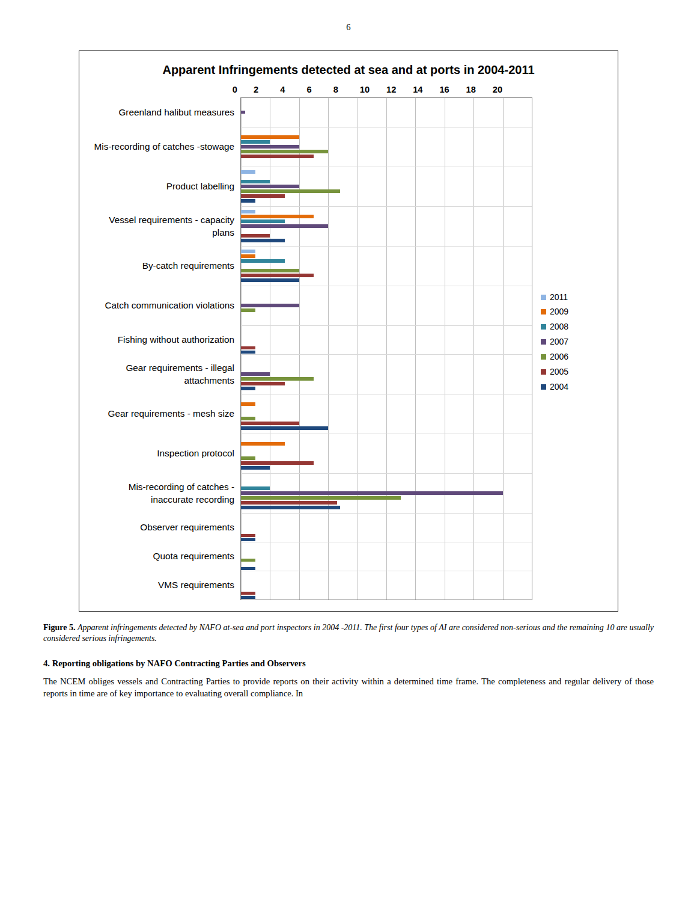6
Apparent Infringements detected at sea and at ports in 2004-2011
02468101214161820
Greenland halibut measures
Mis-recording of catches -stowage
Product labelling
Vessel requirements - capacity plans
By-catch requirements
Catch communication violations
Fishing without authorization
Gear requirements - illegal attachments
Gear requirements - mesh size
Inspection protocol
Mis-recording of catches - inaccurate recording
Observer requirements
Quota requirements
VMS requirements
2011
2009
2008
2007
2006
2005
2004
Figure 5. Apparent infringements detected by NAFO at-sea and port inspectors in 2004 -2011. The first four types of AI are considered non-serious and the remaining 10 are usually considered serious infringements.
4. Reporting obligations by NAFO Contracting Parties and Observers
The NCEM obliges vessels and Contracting Parties to provide reports on their activity within a determined time frame. The completeness and regular delivery of those reports in time are of key importance to evaluating overall compliance. In